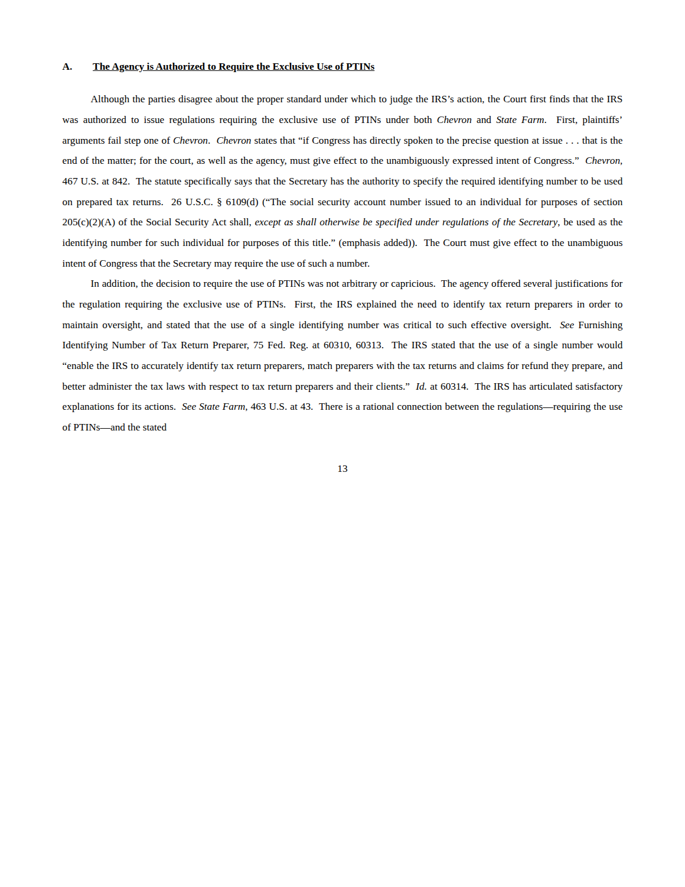A. The Agency is Authorized to Require the Exclusive Use of PTINs
Although the parties disagree about the proper standard under which to judge the IRS’s action, the Court first finds that the IRS was authorized to issue regulations requiring the exclusive use of PTINs under both Chevron and State Farm. First, plaintiffs’ arguments fail step one of Chevron. Chevron states that “if Congress has directly spoken to the precise question at issue . . . that is the end of the matter; for the court, as well as the agency, must give effect to the unambiguously expressed intent of Congress.” Chevron, 467 U.S. at 842. The statute specifically says that the Secretary has the authority to specify the required identifying number to be used on prepared tax returns. 26 U.S.C. § 6109(d) (“The social security account number issued to an individual for purposes of section 205(c)(2)(A) of the Social Security Act shall, except as shall otherwise be specified under regulations of the Secretary, be used as the identifying number for such individual for purposes of this title.” (emphasis added)). The Court must give effect to the unambiguous intent of Congress that the Secretary may require the use of such a number.
In addition, the decision to require the use of PTINs was not arbitrary or capricious. The agency offered several justifications for the regulation requiring the exclusive use of PTINs. First, the IRS explained the need to identify tax return preparers in order to maintain oversight, and stated that the use of a single identifying number was critical to such effective oversight. See Furnishing Identifying Number of Tax Return Preparer, 75 Fed. Reg. at 60310, 60313. The IRS stated that the use of a single number would “enable the IRS to accurately identify tax return preparers, match preparers with the tax returns and claims for refund they prepare, and better administer the tax laws with respect to tax return preparers and their clients.” Id. at 60314. The IRS has articulated satisfactory explanations for its actions. See State Farm, 463 U.S. at 43. There is a rational connection between the regulations—requiring the use of PTINs—and the stated
13